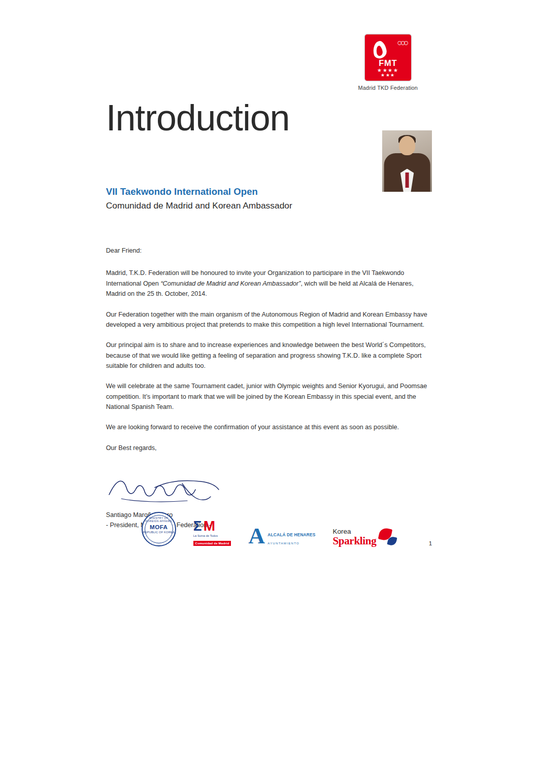○○○ FMT ★★★★ ★★★
Madrid TKD Federation
Introduction
VII Taekwondo International Open
Comunidad de Madrid and Korean Ambassador
Dear Friend:
Madrid, T.K.D. Federation will be honoured to invite your Organization to participare in the VII Taekwondo International Open “Comunidad de Madrid and Korean Ambassador”, wich will be held at Alcalá de Henares, Madrid on the 25 th. October, 2014.
Our Federation together with the main organism of the Autonomous Region of Madrid and Korean Embassy have developed a very ambitious project that pretends to make this competition a high level International Tournament.
Our principal aim is to share and to increase experiences and knowledge between the best World´s Competitors, because of that we would like getting a feeling of separation and progress showing T.K.D. like a complete Sport suitable for children and adults too.
We will celebrate at the same Tournament cadet, junior with Olympic weights and Senior Kyorugui, and Poomsae competition. It’s important to mark that we will be joined by the Korean Embassy in this special event, and the National Spanish Team.
We are looking forward to receive the confirmation of your assistance at this event as soon as possible.
Our Best regards,
Santiago Maroño Otero - President, Madrid TKD Federation -
MINISTRY OF FOREIGN AFFAIRS
MOFA
REPUBLIC OF KOREA
ΣM
La Suma de Todos
Comunidad de Madrid
A ALCALÁ DE HENARES
AYUNTAMIENTO
Korea
Sparkling
1